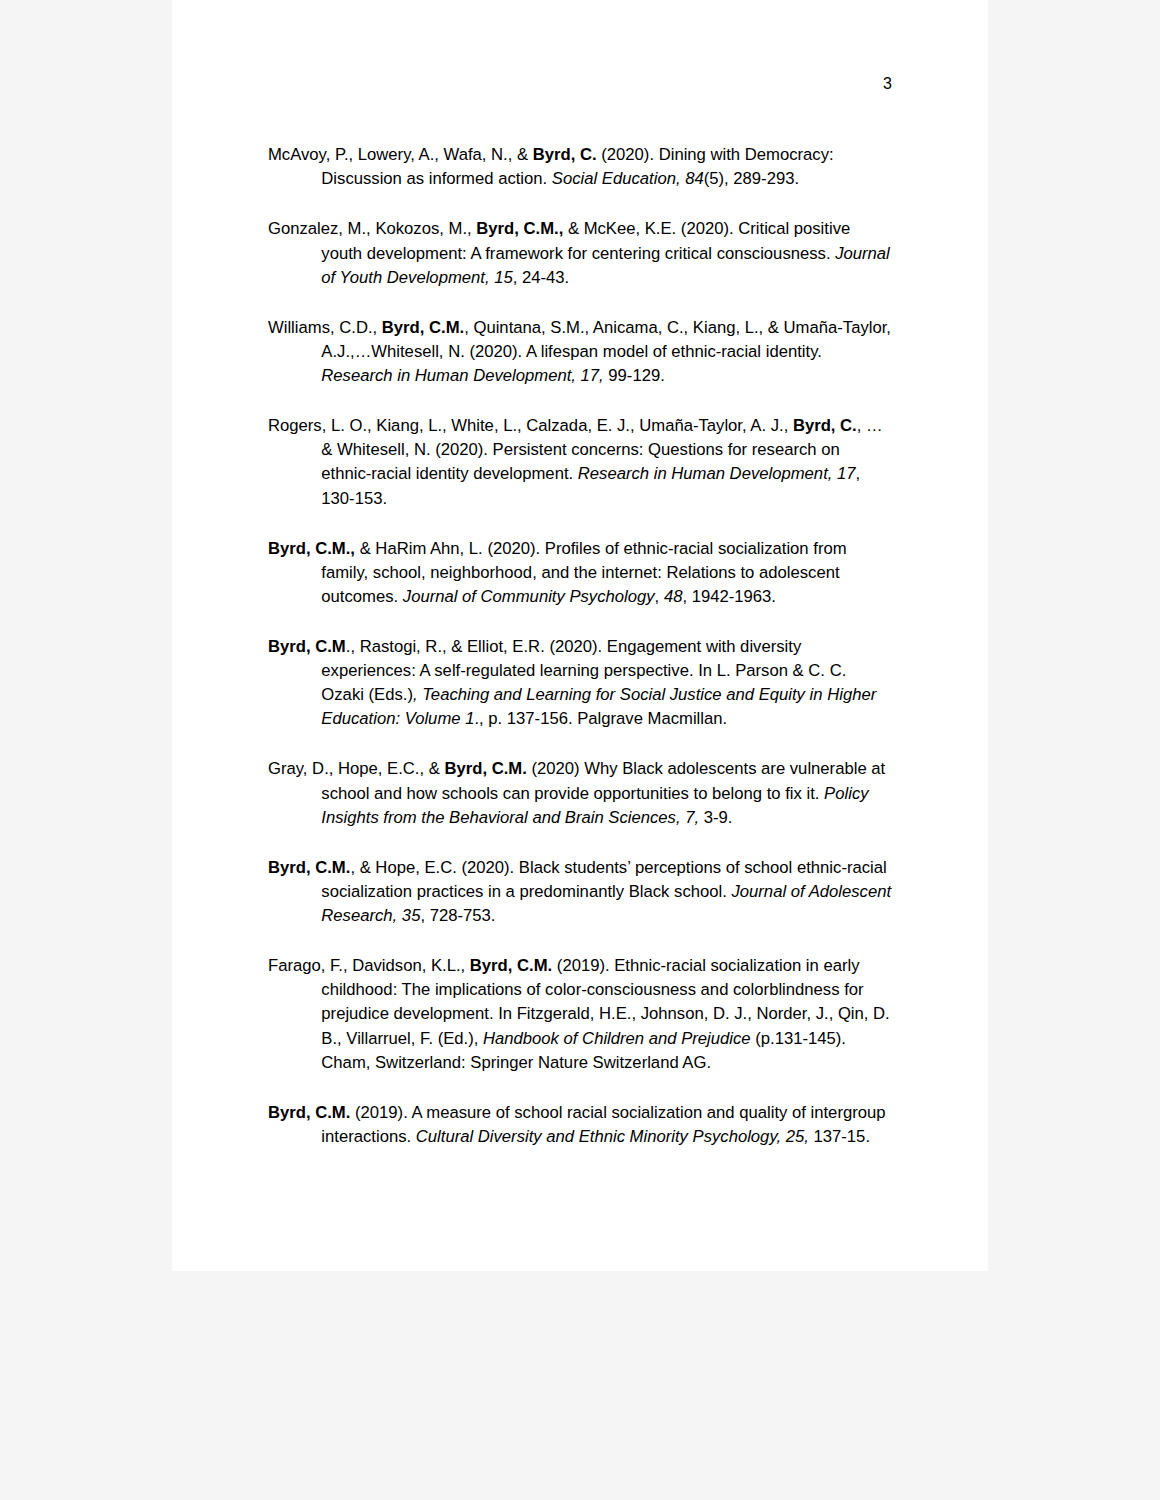3
McAvoy, P., Lowery, A., Wafa, N., & Byrd, C. (2020). Dining with Democracy: Discussion as informed action. Social Education, 84(5), 289-293.
Gonzalez, M., Kokozos, M., Byrd, C.M., & McKee, K.E. (2020). Critical positive youth development: A framework for centering critical consciousness. Journal of Youth Development, 15, 24-43.
Williams, C.D., Byrd, C.M., Quintana, S.M., Anicama, C., Kiang, L., & Umaña-Taylor, A.J.,…Whitesell, N. (2020). A lifespan model of ethnic-racial identity. Research in Human Development, 17, 99-129.
Rogers, L. O., Kiang, L., White, L., Calzada, E. J., Umaña-Taylor, A. J., Byrd, C., … & Whitesell, N. (2020). Persistent concerns: Questions for research on ethnic-racial identity development. Research in Human Development, 17, 130-153.
Byrd, C.M., & HaRim Ahn, L. (2020). Profiles of ethnic-racial socialization from family, school, neighborhood, and the internet: Relations to adolescent outcomes. Journal of Community Psychology, 48, 1942-1963.
Byrd, C.M., Rastogi, R., & Elliot, E.R. (2020). Engagement with diversity experiences: A self-regulated learning perspective. In L. Parson & C. C. Ozaki (Eds.), Teaching and Learning for Social Justice and Equity in Higher Education: Volume 1., p. 137-156. Palgrave Macmillan.
Gray, D., Hope, E.C., & Byrd, C.M. (2020) Why Black adolescents are vulnerable at school and how schools can provide opportunities to belong to fix it. Policy Insights from the Behavioral and Brain Sciences, 7, 3-9.
Byrd, C.M., & Hope, E.C. (2020). Black students’ perceptions of school ethnic-racial socialization practices in a predominantly Black school. Journal of Adolescent Research, 35, 728-753.
Farago, F., Davidson, K.L., Byrd, C.M. (2019). Ethnic-racial socialization in early childhood: The implications of color-consciousness and colorblindness for prejudice development. In Fitzgerald, H.E., Johnson, D. J., Norder, J., Qin, D. B., Villarruel, F. (Ed.), Handbook of Children and Prejudice (p.131-145). Cham, Switzerland: Springer Nature Switzerland AG.
Byrd, C.M. (2019). A measure of school racial socialization and quality of intergroup interactions. Cultural Diversity and Ethnic Minority Psychology, 25, 137-15.